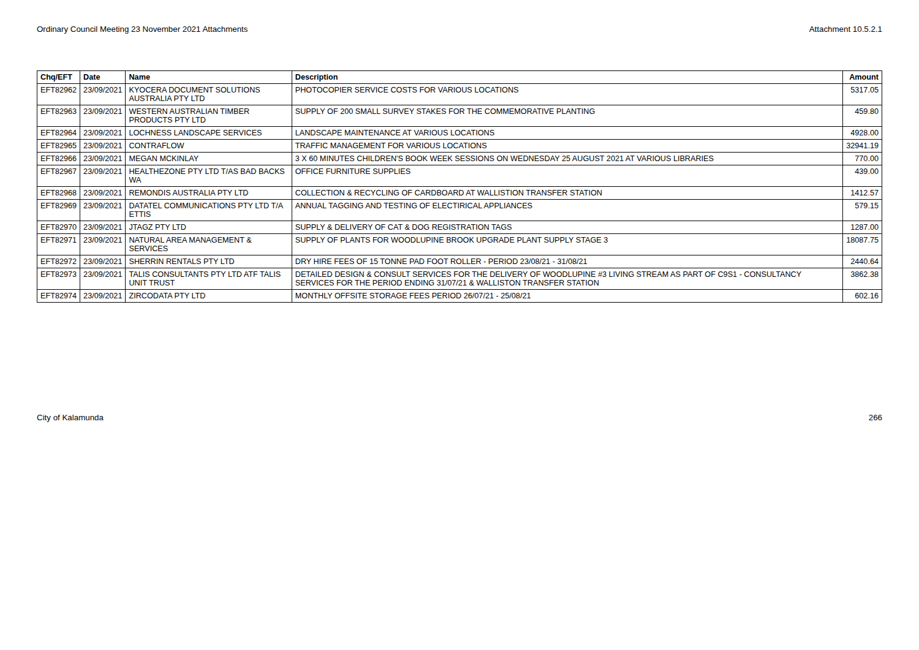Ordinary Council Meeting 23 November 2021 Attachments Attachment 10.5.2.1
| Chq/EFT | Date | Name | Description | Amount |
| --- | --- | --- | --- | --- |
| EFT82962 | 23/09/2021 | KYOCERA DOCUMENT SOLUTIONS AUSTRALIA PTY LTD | PHOTOCOPIER SERVICE COSTS FOR VARIOUS LOCATIONS | 5317.05 |
| EFT82963 | 23/09/2021 | WESTERN AUSTRALIAN TIMBER PRODUCTS PTY LTD | SUPPLY OF 200 SMALL SURVEY STAKES FOR THE COMMEMORATIVE PLANTING | 459.80 |
| EFT82964 | 23/09/2021 | LOCHNESS LANDSCAPE SERVICES | LANDSCAPE MAINTENANCE AT VARIOUS LOCATIONS | 4928.00 |
| EFT82965 | 23/09/2021 | CONTRAFLOW | TRAFFIC MANAGEMENT FOR VARIOUS LOCATIONS | 32941.19 |
| EFT82966 | 23/09/2021 | MEGAN MCKINLAY | 3 X 60 MINUTES CHILDREN'S BOOK WEEK SESSIONS ON WEDNESDAY 25 AUGUST 2021 AT VARIOUS LIBRARIES | 770.00 |
| EFT82967 | 23/09/2021 | HEALTHEZONE PTY LTD T/AS BAD BACKS WA | OFFICE FURNITURE SUPPLIES | 439.00 |
| EFT82968 | 23/09/2021 | REMONDIS AUSTRALIA PTY LTD | COLLECTION & RECYCLING OF CARDBOARD AT WALLISTION TRANSFER STATION | 1412.57 |
| EFT82969 | 23/09/2021 | DATATEL COMMUNICATIONS PTY LTD T/A ETTIS | ANNUAL TAGGING AND TESTING OF ELECTIRICAL APPLIANCES | 579.15 |
| EFT82970 | 23/09/2021 | JTAGZ PTY LTD | SUPPLY & DELIVERY OF CAT & DOG REGISTRATION TAGS | 1287.00 |
| EFT82971 | 23/09/2021 | NATURAL AREA MANAGEMENT & SERVICES | SUPPLY OF PLANTS FOR WOODLUPINE BROOK UPGRADE PLANT SUPPLY STAGE 3 | 18087.75 |
| EFT82972 | 23/09/2021 | SHERRIN RENTALS PTY LTD | DRY HIRE FEES OF 15 TONNE PAD FOOT ROLLER - PERIOD 23/08/21 - 31/08/21 | 2440.64 |
| EFT82973 | 23/09/2021 | TALIS CONSULTANTS PTY LTD ATF TALIS UNIT TRUST | DETAILED DESIGN & CONSULT SERVICES FOR THE DELIVERY OF WOODLUPINE #3 LIVING STREAM AS PART OF C9S1 - CONSULTANCY SERVICES FOR THE PERIOD ENDING 31/07/21 & WALLISTON TRANSFER STATION | 3862.38 |
| EFT82974 | 23/09/2021 | ZIRCODATA PTY LTD | MONTHLY OFFSITE STORAGE FEES PERIOD 26/07/21 - 25/08/21 | 602.16 |
City of Kalamunda 266